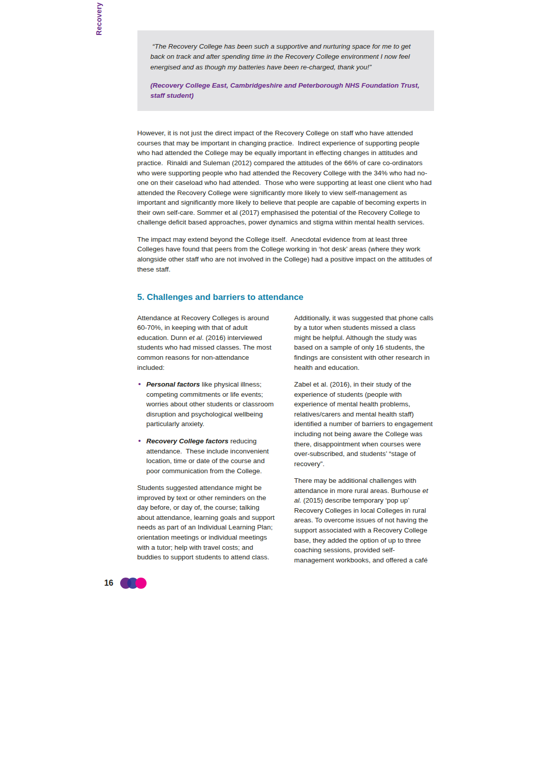Recovery Colleges 10 Years On
“The Recovery College has been such a supportive and nurturing space for me to get back on track and after spending time in the Recovery College environment I now feel energised and as though my batteries have been re-charged, thank you!”
(Recovery College East, Cambridgeshire and Peterborough NHS Foundation Trust, staff student)
However, it is not just the direct impact of the Recovery College on staff who have attended courses that may be important in changing practice. Indirect experience of supporting people who had attended the College may be equally important in effecting changes in attitudes and practice. Rinaldi and Suleman (2012) compared the attitudes of the 66% of care co-ordinators who were supporting people who had attended the Recovery College with the 34% who had no-one on their caseload who had attended. Those who were supporting at least one client who had attended the Recovery College were significantly more likely to view self-management as important and significantly more likely to believe that people are capable of becoming experts in their own self-care. Sommer et al (2017) emphasised the potential of the Recovery College to challenge deficit based approaches, power dynamics and stigma within mental health services.
The impact may extend beyond the College itself. Anecdotal evidence from at least three Colleges have found that peers from the College working in ‘hot desk’ areas (where they work alongside other staff who are not involved in the College) had a positive impact on the attitudes of these staff.
5. Challenges and barriers to attendance
Attendance at Recovery Colleges is around 60-70%, in keeping with that of adult education. Dunn et al. (2016) interviewed students who had missed classes. The most common reasons for non-attendance included:
Personal factors like physical illness; competing commitments or life events; worries about other students or classroom disruption and psychological wellbeing particularly anxiety.
Recovery College factors reducing attendance. These include inconvenient location, time or date of the course and poor communication from the College.
Students suggested attendance might be improved by text or other reminders on the day before, or day of, the course; talking about attendance, learning goals and support needs as part of an Individual Learning Plan; orientation meetings or individual meetings with a tutor; help with travel costs; and buddies to support students to attend class.
Additionally, it was suggested that phone calls by a tutor when students missed a class might be helpful. Although the study was based on a sample of only 16 students, the findings are consistent with other research in health and education.
Zabel et al. (2016), in their study of the experience of students (people with experience of mental health problems, relatives/carers and mental health staff) identified a number of barriers to engagement including not being aware the College was there, disappointment when courses were over-subscribed, and students’ “stage of recovery”.
There may be additional challenges with attendance in more rural areas. Burhouse et al. (2015) describe temporary ‘pop up’ Recovery Colleges in local Colleges in rural areas. To overcome issues of not having the support associated with a Recovery College base, they added the option of up to three coaching sessions, provided self-management workbooks, and offered a café
16